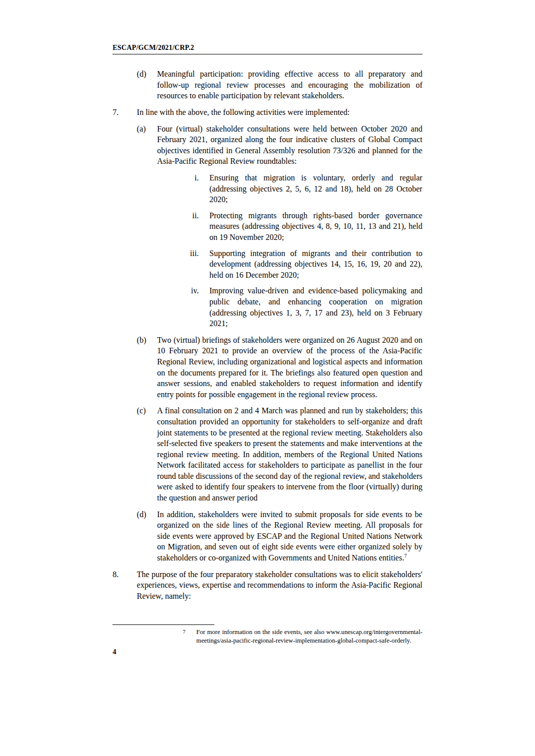ESCAP/GCM/2021/CRP.2
(d)
Meaningful participation: providing effective access to all preparatory and follow-up regional review processes and encouraging the mobilization of resources to enable participation by relevant stakeholders.
7.
In line with the above, the following activities were implemented:
(a)
Four (virtual) stakeholder consultations were held between October 2020 and February 2021, organized along the four indicative clusters of Global Compact objectives identified in General Assembly resolution 73/326 and planned for the Asia-Pacific Regional Review roundtables:
i. Ensuring that migration is voluntary, orderly and regular (addressing objectives 2, 5, 6, 12 and 18), held on 28 October 2020;
ii. Protecting migrants through rights-based border governance measures (addressing objectives 4, 8, 9, 10, 11, 13 and 21), held on 19 November 2020;
iii. Supporting integration of migrants and their contribution to development (addressing objectives 14, 15, 16, 19, 20 and 22), held on 16 December 2020;
iv. Improving value-driven and evidence-based policymaking and public debate, and enhancing cooperation on migration (addressing objectives 1, 3, 7, 17 and 23), held on 3 February 2021;
(b)
Two (virtual) briefings of stakeholders were organized on 26 August 2020 and on 10 February 2021 to provide an overview of the process of the Asia-Pacific Regional Review, including organizational and logistical aspects and information on the documents prepared for it. The briefings also featured open question and answer sessions, and enabled stakeholders to request information and identify entry points for possible engagement in the regional review process.
(c)
A final consultation on 2 and 4 March was planned and run by stakeholders; this consultation provided an opportunity for stakeholders to self-organize and draft joint statements to be presented at the regional review meeting. Stakeholders also self-selected five speakers to present the statements and make interventions at the regional review meeting. In addition, members of the Regional United Nations Network facilitated access for stakeholders to participate as panellist in the four round table discussions of the second day of the regional review, and stakeholders were asked to identify four speakers to intervene from the floor (virtually) during the question and answer period
(d)
In addition, stakeholders were invited to submit proposals for side events to be organized on the side lines of the Regional Review meeting. All proposals for side events were approved by ESCAP and the Regional United Nations Network on Migration, and seven out of eight side events were either organized solely by stakeholders or co-organized with Governments and United Nations entities.7
8.
The purpose of the four preparatory stakeholder consultations was to elicit stakeholders' experiences, views, expertise and recommendations to inform the Asia-Pacific Regional Review, namely:
7
For more information on the side events, see also www.unescap.org/intergovernmental-meetings/asia-pacific-regional-review-implementation-global-compact-safe-orderly.
4